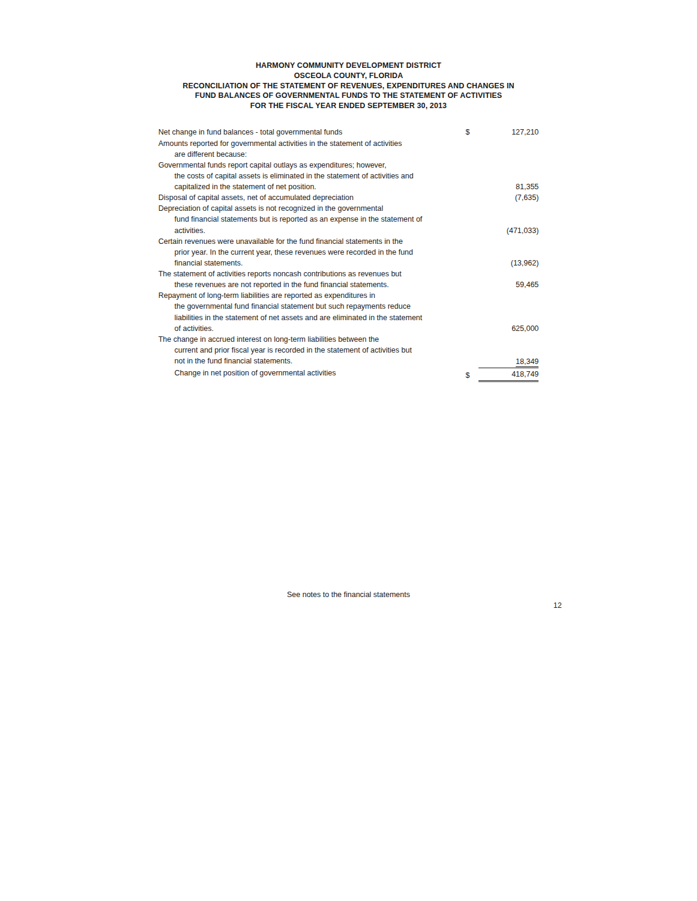HARMONY COMMUNITY DEVELOPMENT DISTRICT
OSCEOLA COUNTY, FLORIDA
RECONCILIATION OF THE STATEMENT OF REVENUES, EXPENDITURES AND CHANGES IN
FUND BALANCES OF GOVERNMENTAL FUNDS TO THE STATEMENT OF ACTIVITIES
FOR THE FISCAL YEAR ENDED SEPTEMBER 30, 2013
| Net change in fund balances - total governmental funds | $ | 127,210 |
| Amounts reported for governmental activities in the statement of activities are different because: | | |
| Governmental funds report capital outlays as expenditures; however, the costs of capital assets is eliminated in the statement of activities and capitalized in the statement of net position. | | 81,355 |
| Disposal of capital assets, net of accumulated depreciation | | (7,635) |
| Depreciation of capital assets is not recognized in the governmental fund financial statements but is reported as an expense in the statement of activities. | | (471,033) |
| Certain revenues were unavailable for the fund financial statements in the prior year. In the current year, these revenues were recorded in the fund financial statements. | | (13,962) |
| The statement of activities reports noncash contributions as revenues but these revenues are not reported in the fund financial statements. | | 59,465 |
| Repayment of long-term liabilities are reported as expenditures in the governmental fund financial statement but such repayments reduce liabilities in the statement of net assets and are eliminated in the statement of activities. | | 625,000 |
| The change in accrued interest on long-term liabilities between the current and prior fiscal year is recorded in the statement of activities but not in the fund financial statements. | | 18,349 |
| Change in net position of governmental activities | $ | 418,749 |
See notes to the financial statements
12